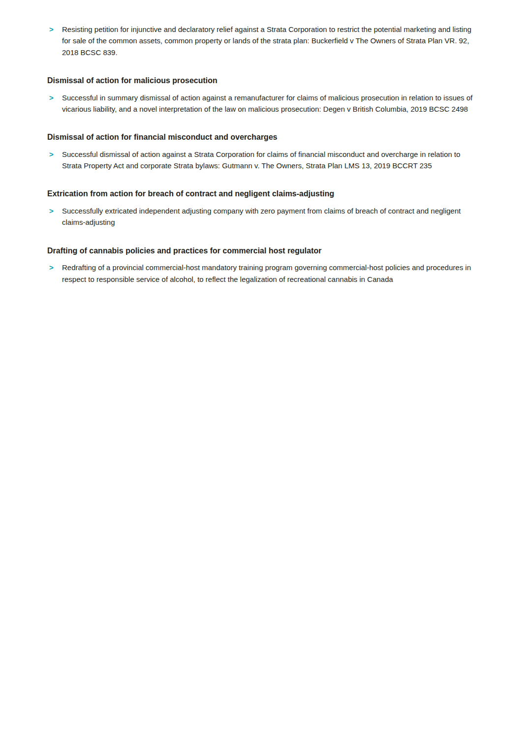Resisting petition for injunctive and declaratory relief against a Strata Corporation to restrict the potential marketing and listing for sale of the common assets, common property or lands of the strata plan: Buckerfield v The Owners of Strata Plan VR. 92, 2018 BCSC 839.
Dismissal of action for malicious prosecution
Successful in summary dismissal of action against a remanufacturer for claims of malicious prosecution in relation to issues of vicarious liability, and a novel interpretation of the law on malicious prosecution: Degen v British Columbia, 2019 BCSC 2498
Dismissal of action for financial misconduct and overcharges
Successful dismissal of action against a Strata Corporation for claims of financial misconduct and overcharge in relation to Strata Property Act and corporate Strata bylaws: Gutmann v. The Owners, Strata Plan LMS 13, 2019 BCCRT 235
Extrication from action for breach of contract and negligent claims-adjusting
Successfully extricated independent adjusting company with zero payment from claims of breach of contract and negligent claims-adjusting
Drafting of cannabis policies and practices for commercial host regulator
Redrafting of a provincial commercial-host mandatory training program governing commercial-host policies and procedures in respect to responsible service of alcohol, to reflect the legalization of recreational cannabis in Canada